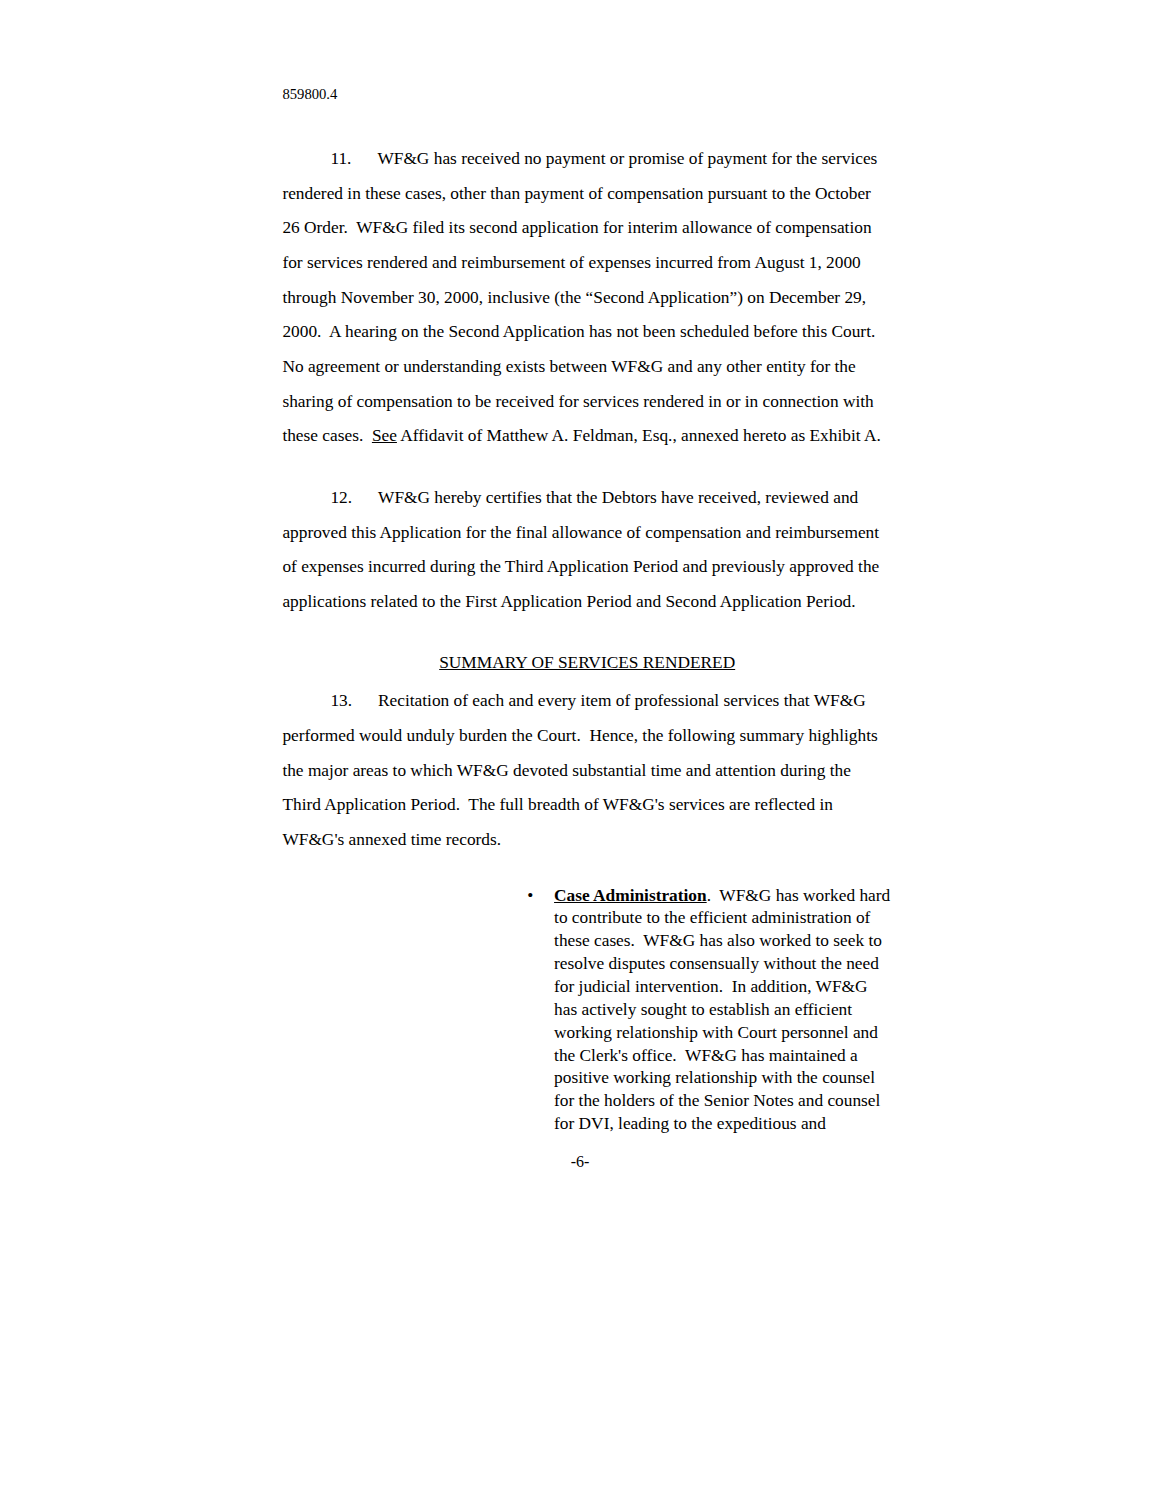859800.4
11. WF&G has received no payment or promise of payment for the services rendered in these cases, other than payment of compensation pursuant to the October 26 Order. WF&G filed its second application for interim allowance of compensation for services rendered and reimbursement of expenses incurred from August 1, 2000 through November 30, 2000, inclusive (the “Second Application”) on December 29, 2000. A hearing on the Second Application has not been scheduled before this Court. No agreement or understanding exists between WF&G and any other entity for the sharing of compensation to be received for services rendered in or in connection with these cases. See Affidavit of Matthew A. Feldman, Esq., annexed hereto as Exhibit A.
12. WF&G hereby certifies that the Debtors have received, reviewed and approved this Application for the final allowance of compensation and reimbursement of expenses incurred during the Third Application Period and previously approved the applications related to the First Application Period and Second Application Period.
SUMMARY OF SERVICES RENDERED
13. Recitation of each and every item of professional services that WF&G performed would unduly burden the Court. Hence, the following summary highlights the major areas to which WF&G devoted substantial time and attention during the Third Application Period. The full breadth of WF&G's services are reflected in WF&G's annexed time records.
Case Administration. WF&G has worked hard to contribute to the efficient administration of these cases. WF&G has also worked to seek to resolve disputes consensually without the need for judicial intervention. In addition, WF&G has actively sought to establish an efficient working relationship with Court personnel and the Clerk's office. WF&G has maintained a positive working relationship with the counsel for the holders of the Senior Notes and counsel for DVI, leading to the expeditious and
-6-